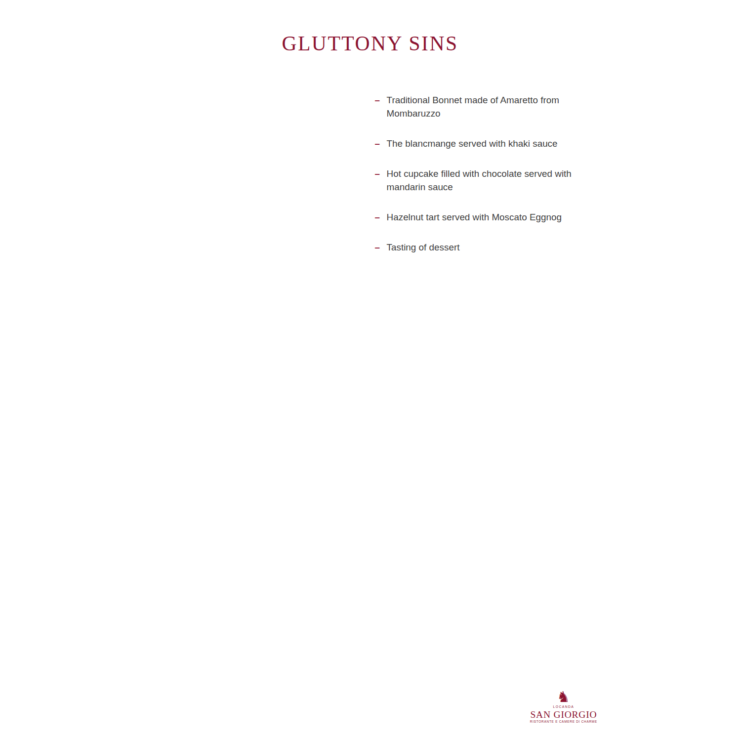GLUTTONY SINS
Dessert served in a glass with berries and mint
Traditional Bonnet made of Amaretto from Mombaruzzo
The blancmange served with khaki sauce
Hot cupcake filled with chocolate served with mandarin sauce
Hazelnut tart served with Moscato Eggnog
Tasting of dessert
♞ LOCANDA SAN GIORGIO RISTORANTE E CAMERE DI CHARME